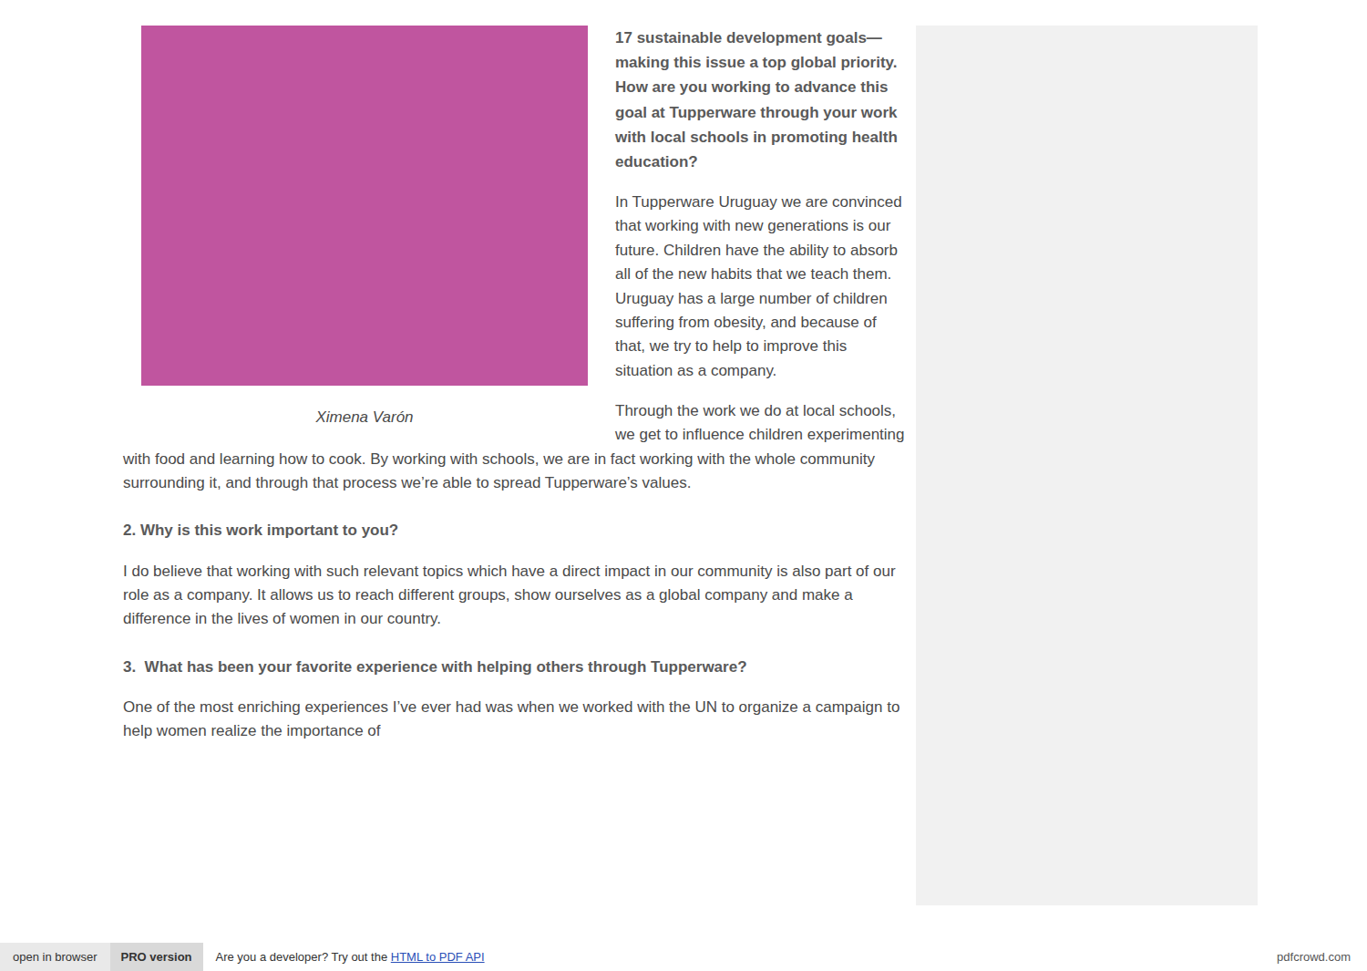Ximena Varón
17 sustainable development goals—making this issue a top global priority. How are you working to advance this goal at Tupperware through your work with local schools in promoting health education?
In Tupperware Uruguay we are convinced that working with new generations is our future. Children have the ability to absorb all of the new habits that we teach them. Uruguay has a large number of children suffering from obesity, and because of that, we try to help to improve this situation as a company.
Through the work we do at local schools, we get to influence children experimenting with food and learning how to cook. By working with schools, we are in fact working with the whole community surrounding it, and through that process we’re able to spread Tupperware’s values.
2. Why is this work important to you?
I do believe that working with such relevant topics which have a direct impact in our community is also part of our role as a company. It allows us to reach different groups, show ourselves as a global company and make a difference in the lives of women in our country.
3. What has been your favorite experience with helping others through Tupperware?
One of the most enriching experiences I’ve ever had was when we worked with the UN to organize a campaign to help women realize the importance of
open in browser PRO version Are you a developer? Try out the HTML to PDF API pdfcrowd.com